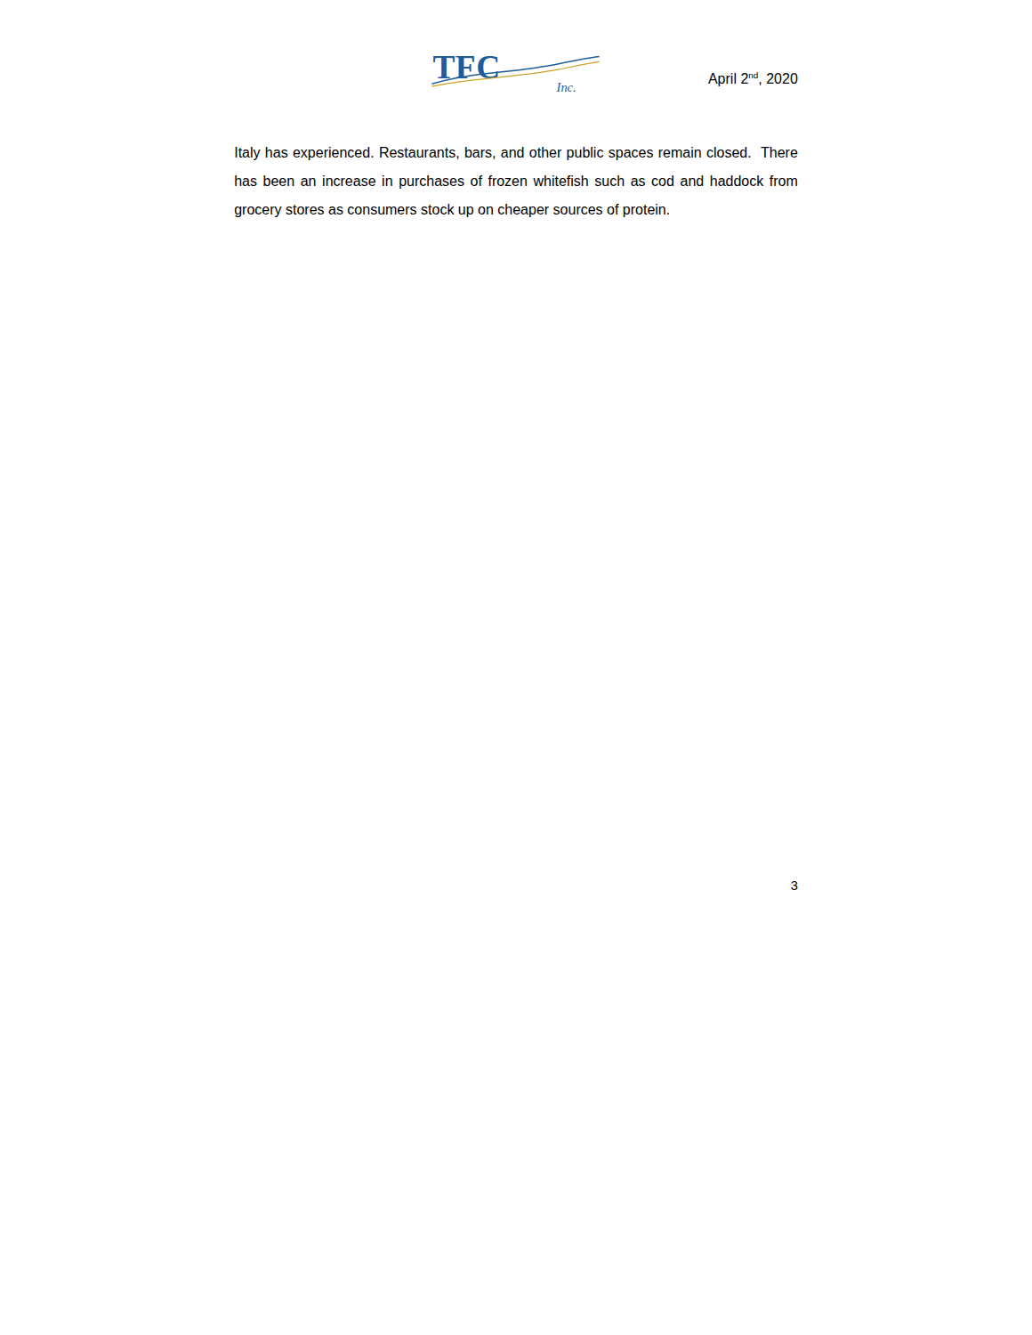TFC Inc.
April 2nd, 2020
Italy has experienced. Restaurants, bars, and other public spaces remain closed. There has been an increase in purchases of frozen whitefish such as cod and haddock from grocery stores as consumers stock up on cheaper sources of protein.
3